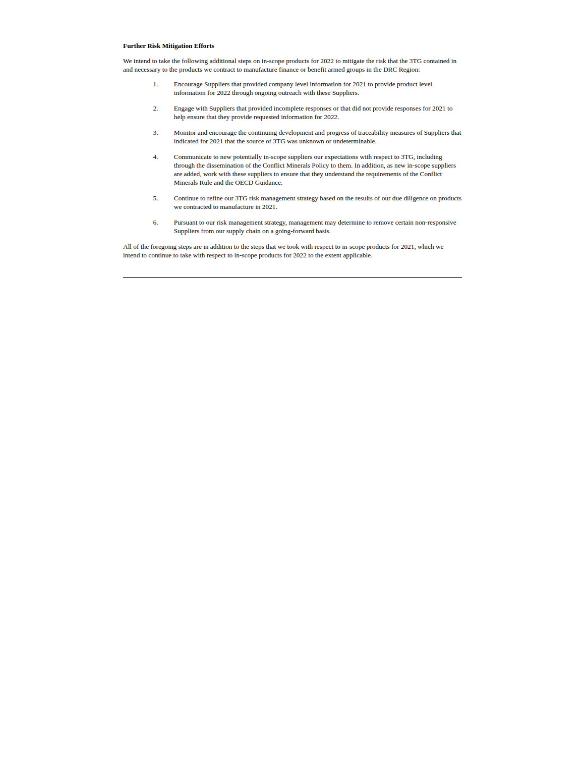Further Risk Mitigation Efforts
We intend to take the following additional steps on in-scope products for 2022 to mitigate the risk that the 3TG contained in and necessary to the products we contract to manufacture finance or benefit armed groups in the DRC Region:
1. Encourage Suppliers that provided company level information for 2021 to provide product level information for 2022 through ongoing outreach with these Suppliers.
2. Engage with Suppliers that provided incomplete responses or that did not provide responses for 2021 to help ensure that they provide requested information for 2022.
3. Monitor and encourage the continuing development and progress of traceability measures of Suppliers that indicated for 2021 that the source of 3TG was unknown or undeterminable.
4. Communicate to new potentially in-scope suppliers our expectations with respect to 3TG, including through the dissemination of the Conflict Minerals Policy to them. In addition, as new in-scope suppliers are added, work with these suppliers to ensure that they understand the requirements of the Conflict Minerals Rule and the OECD Guidance.
5. Continue to refine our 3TG risk management strategy based on the results of our due diligence on products we contracted to manufacture in 2021.
6. Pursuant to our risk management strategy, management may determine to remove certain non-responsive Suppliers from our supply chain on a going-forward basis.
All of the foregoing steps are in addition to the steps that we took with respect to in-scope products for 2021, which we intend to continue to take with respect to in-scope products for 2022 to the extent applicable.